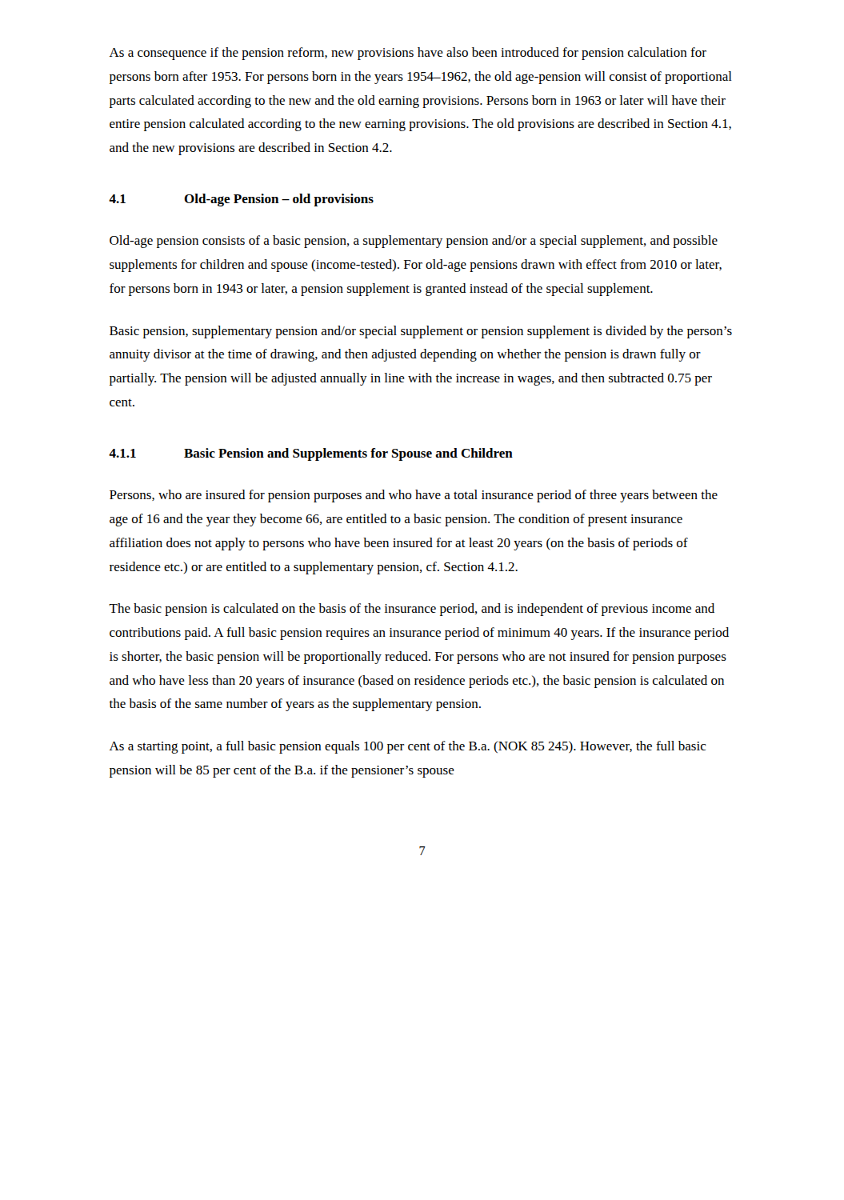As a consequence if the pension reform, new provisions have also been introduced for pension calculation for persons born after 1953. For persons born in the years 1954–1962, the old age-pension will consist of proportional parts calculated according to the new and the old earning provisions. Persons born in 1963 or later will have their entire pension calculated according to the new earning provisions. The old provisions are described in Section 4.1, and the new provisions are described in Section 4.2.
4.1 Old-age Pension – old provisions
Old-age pension consists of a basic pension, a supplementary pension and/or a special supplement, and possible supplements for children and spouse (income-tested). For old-age pensions drawn with effect from 2010 or later, for persons born in 1943 or later, a pension supplement is granted instead of the special supplement.
Basic pension, supplementary pension and/or special supplement or pension supplement is divided by the person’s annuity divisor at the time of drawing, and then adjusted depending on whether the pension is drawn fully or partially. The pension will be adjusted annually in line with the increase in wages, and then subtracted 0.75 per cent.
4.1.1 Basic Pension and Supplements for Spouse and Children
Persons, who are insured for pension purposes and who have a total insurance period of three years between the age of 16 and the year they become 66, are entitled to a basic pension. The condition of present insurance affiliation does not apply to persons who have been insured for at least 20 years (on the basis of periods of residence etc.) or are entitled to a supplementary pension, cf. Section 4.1.2.
The basic pension is calculated on the basis of the insurance period, and is independent of previous income and contributions paid. A full basic pension requires an insurance period of minimum 40 years. If the insurance period is shorter, the basic pension will be proportionally reduced. For persons who are not insured for pension purposes and who have less than 20 years of insurance (based on residence periods etc.), the basic pension is calculated on the basis of the same number of years as the supplementary pension.
As a starting point, a full basic pension equals 100 per cent of the B.a. (NOK 85 245). However, the full basic pension will be 85 per cent of the B.a. if the pensioner’s spouse
7